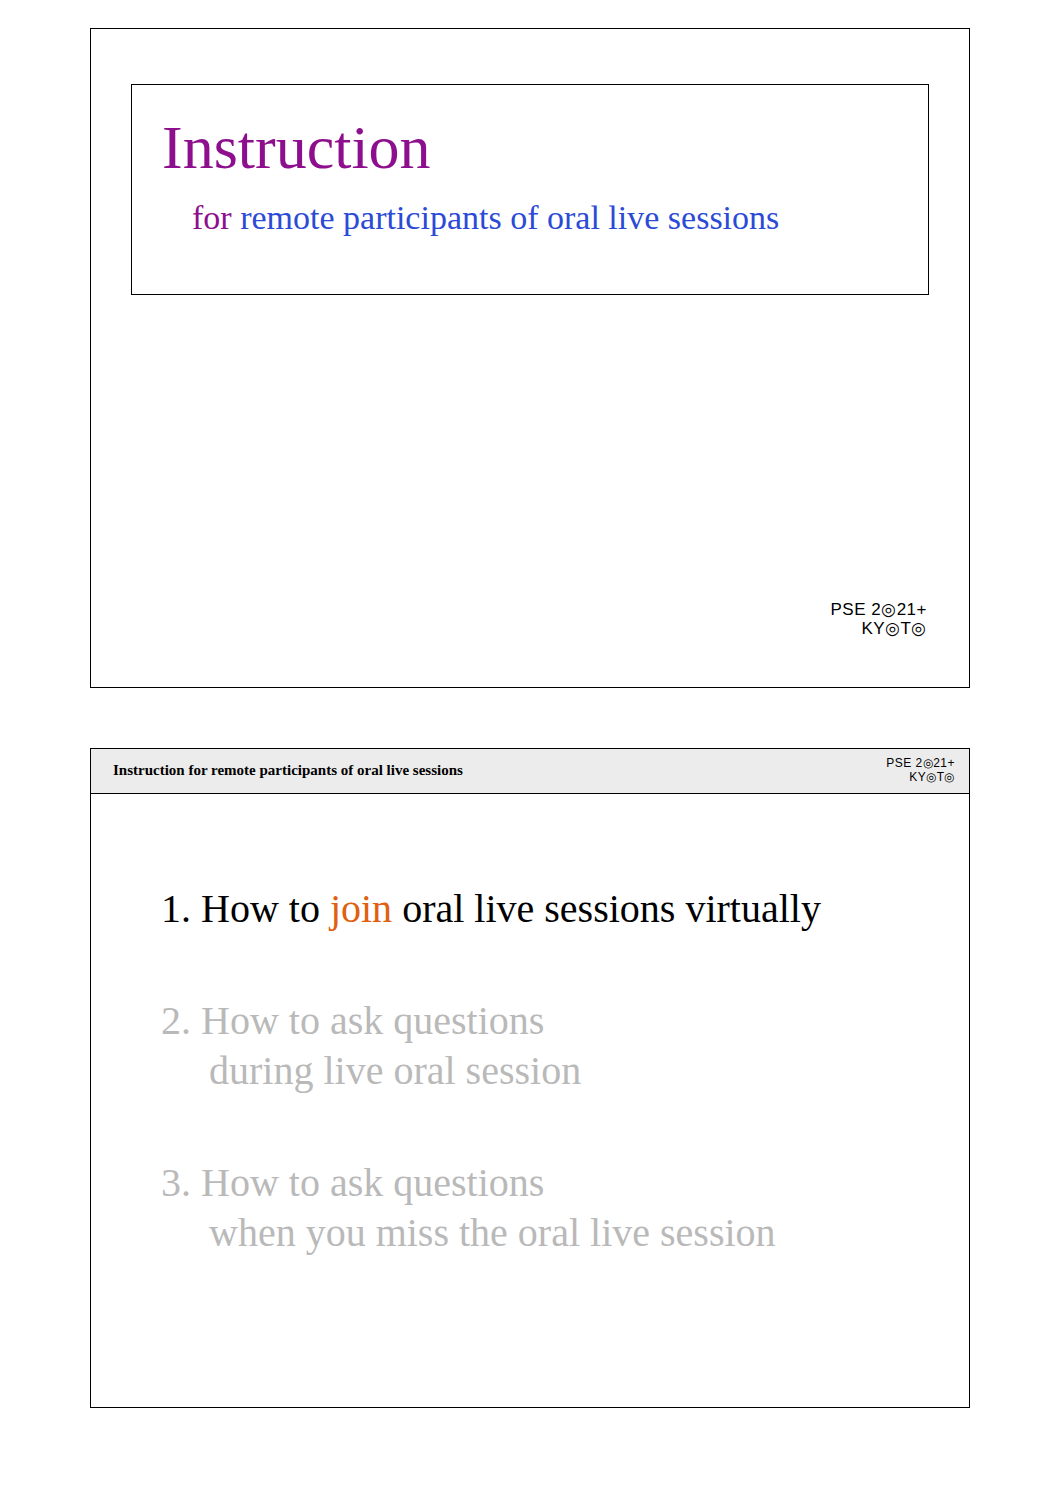Instruction
for remote participants of oral live sessions
PSE 2◎21+
KY◎T◎
Instruction for remote participants of oral live sessions PSE 2◎21+
KY◎T◎
1. How to join oral live sessions virtually
2. How to ask questionsduring live oral session
3. How to ask questionswhen you miss the oral live session